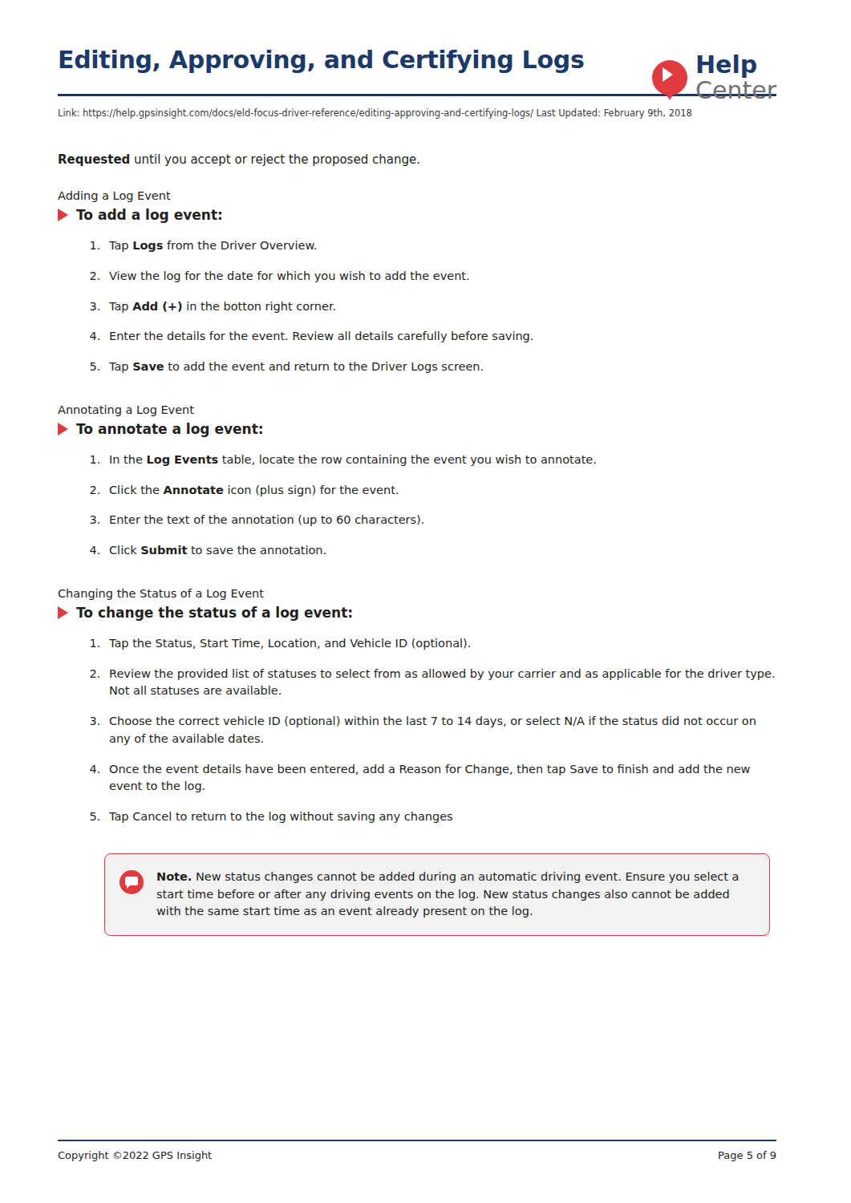Help Center
Editing, Approving, and Certifying Logs
Link: https://help.gpsinsight.com/docs/eld-focus-driver-reference/editing-approving-and-certifying-logs/ Last Updated: February 9th, 2018
Requested until you accept or reject the proposed change.
Adding a Log Event
To add a log event:
Tap Logs from the Driver Overview.
View the log for the date for which you wish to add the event.
Tap Add (+) in the botton right corner.
Enter the details for the event. Review all details carefully before saving.
Tap Save to add the event and return to the Driver Logs screen.
Annotating a Log Event
To annotate a log event:
In the Log Events table, locate the row containing the event you wish to annotate.
Click the Annotate icon (plus sign) for the event.
Enter the text of the annotation (up to 60 characters).
Click Submit to save the annotation.
Changing the Status of a Log Event
To change the status of a log event:
Tap the Status, Start Time, Location, and Vehicle ID (optional).
Review the provided list of statuses to select from as allowed by your carrier and as applicable for the driver type. Not all statuses are available.
Choose the correct vehicle ID (optional) within the last 7 to 14 days, or select N/A if the status did not occur on any of the available dates.
Once the event details have been entered, add a Reason for Change, then tap Save to finish and add the new event to the log.
Tap Cancel to return to the log without saving any changes
Note. New status changes cannot be added during an automatic driving event. Ensure you select a start time before or after any driving events on the log. New status changes also cannot be added with the same start time as an event already present on the log.
Copyright ©2022 GPS Insight Page 5 of 9